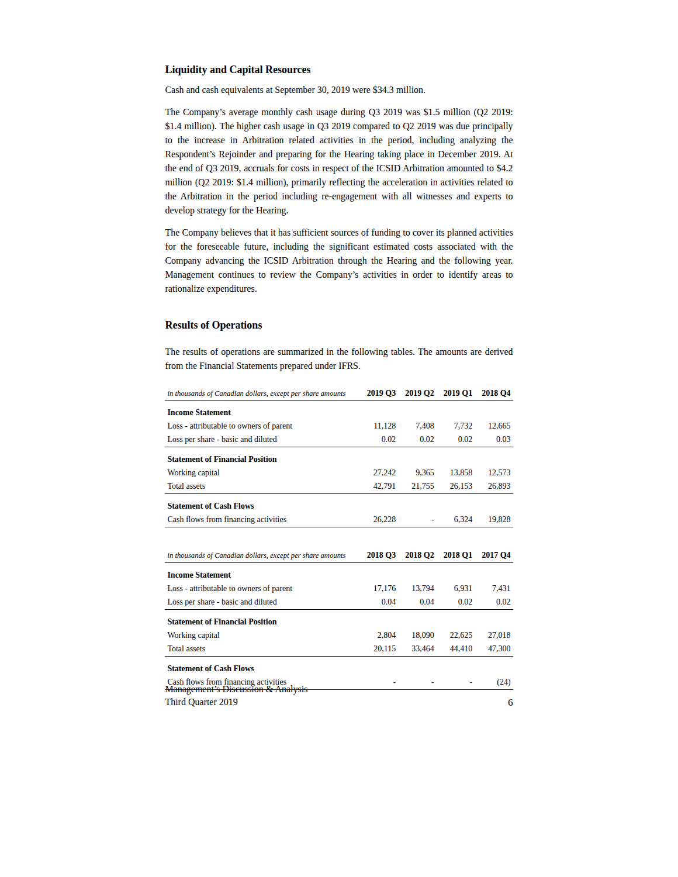Liquidity and Capital Resources
Cash and cash equivalents at September 30, 2019 were $34.3 million.
The Company’s average monthly cash usage during Q3 2019 was $1.5 million (Q2 2019: $1.4 million). The higher cash usage in Q3 2019 compared to Q2 2019 was due principally to the increase in Arbitration related activities in the period, including analyzing the Respondent’s Rejoinder and preparing for the Hearing taking place in December 2019. At the end of Q3 2019, accruals for costs in respect of the ICSID Arbitration amounted to $4.2 million (Q2 2019: $1.4 million), primarily reflecting the acceleration in activities related to the Arbitration in the period including re-engagement with all witnesses and experts to develop strategy for the Hearing.
The Company believes that it has sufficient sources of funding to cover its planned activities for the foreseeable future, including the significant estimated costs associated with the Company advancing the ICSID Arbitration through the Hearing and the following year. Management continues to review the Company’s activities in order to identify areas to rationalize expenditures.
Results of Operations
The results of operations are summarized in the following tables. The amounts are derived from the Financial Statements prepared under IFRS.
| in thousands of Canadian dollars, except per share amounts | 2019 Q3 | 2019 Q2 | 2019 Q1 | 2018 Q4 |
| --- | --- | --- | --- | --- |
| Income Statement | | | | |
| Loss - attributable to owners of parent | 11,128 | 7,408 | 7,732 | 12,665 |
| Loss per share - basic and diluted | 0.02 | 0.02 | 0.02 | 0.03 |
| Statement of Financial Position | | | | |
| Working capital | 27,242 | 9,365 | 13,858 | 12,573 |
| Total assets | 42,791 | 21,755 | 26,153 | 26,893 |
| Statement of Cash Flows | | | | |
| Cash flows from financing activities | 26,228 | - | 6,324 | 19,828 |
| in thousands of Canadian dollars, except per share amounts | 2018 Q3 | 2018 Q2 | 2018 Q1 | 2017 Q4 |
| --- | --- | --- | --- | --- |
| Income Statement | | | | |
| Loss - attributable to owners of parent | 17,176 | 13,794 | 6,931 | 7,431 |
| Loss per share - basic and diluted | 0.04 | 0.04 | 0.02 | 0.02 |
| Statement of Financial Position | | | | |
| Working capital | 2,804 | 18,090 | 22,625 | 27,018 |
| Total assets | 20,115 | 33,464 | 44,410 | 47,300 |
| Statement of Cash Flows | | | | |
| Cash flows from financing activities | - | - | - | (24) |
Management’s Discussion & Analysis
Third Quarter 2019 6